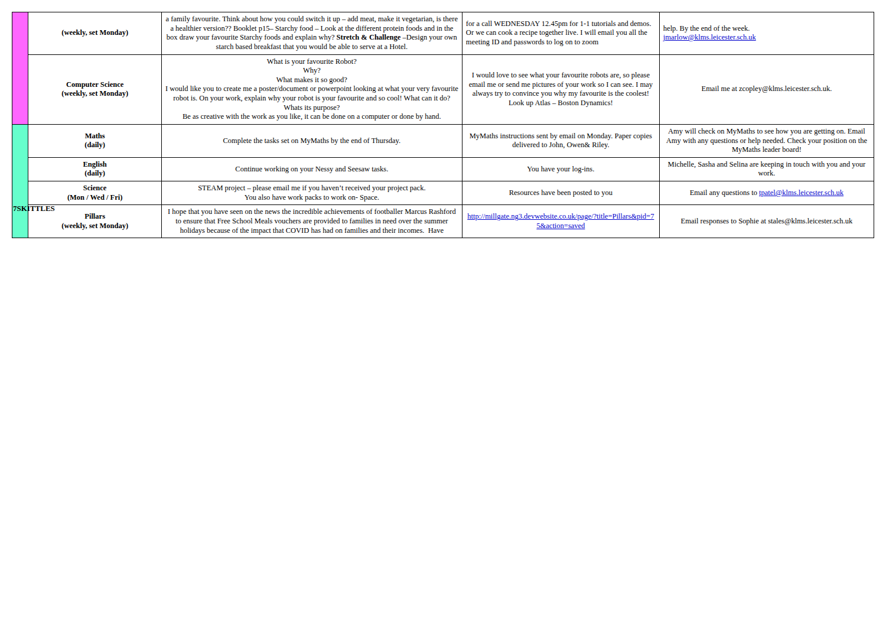| | (weekly, set Monday) | a family favourite. Think about how you could switch it up – add meat, make it vegetarian, is there a healthier version?? Booklet p15– Starchy food – Look at the different protein foods and in the box draw your favourite Starchy foods and explain why? Stretch & Challenge –Design your own starch based breakfast that you would be able to serve at a Hotel. | for a call WEDNESDAY 12.45pm for 1-1 tutorials and demos. Or we can cook a recipe together live. I will email you all the meeting ID and passwords to log on to zoom | help. By the end of the week. jmarlow@klms.leicester.sch.uk |
| Computer Science (weekly, set Monday) | What is your favourite Robot? Why? What makes it so good? I would like you to create me a poster/document or powerpoint looking at what your very favourite robot is. On your work, explain why your robot is your favourite and so cool! What can it do? Whats its purpose? Be as creative with the work as you like, it can be done on a computer or done by hand. | I would love to see what your favourite robots are, so please email me or send me pictures of your work so I can see. I may always try to convince you why my favourite is the coolest! Look up Atlas – Boston Dynamics! | Email me at zcopley@klms.leicester.sch.uk. |
| | Maths (daily) | Complete the tasks set on MyMaths by the end of Thursday. | MyMaths instructions sent by email on Monday. Paper copies delivered to John, Owen& Riley. | Amy will check on MyMaths to see how you are getting on. Email Amy with any questions or help needed. Check your position on the MyMaths leader board! |
| English (daily) | Continue working on your Nessy and Seesaw tasks. | You have your log-ins. | Michelle, Sasha and Selina are keeping in touch with you and your work. |
| Science (Mon / Wed / Fri) | STEAM project – please email me if you haven’t received your project pack. You also have work packs to work on- Space. | Resources have been posted to you | Email any questions to tpatel@klms.leicester.sch.uk |
| Pillars (weekly, set Monday) | I hope that you have seen on the news the incredible achievements of footballer Marcus Rashford to ensure that Free School Meals vouchers are provided to families in need over the summer holidays because of the impact that COVID has had on families and their incomes. Have | http://millgate.ng3.devwebsite.co.uk/page/?title=Pillars&pid=75&action=saved | Email responses to Sophie at stales@klms.leicester.sch.uk |
7SKITTLES